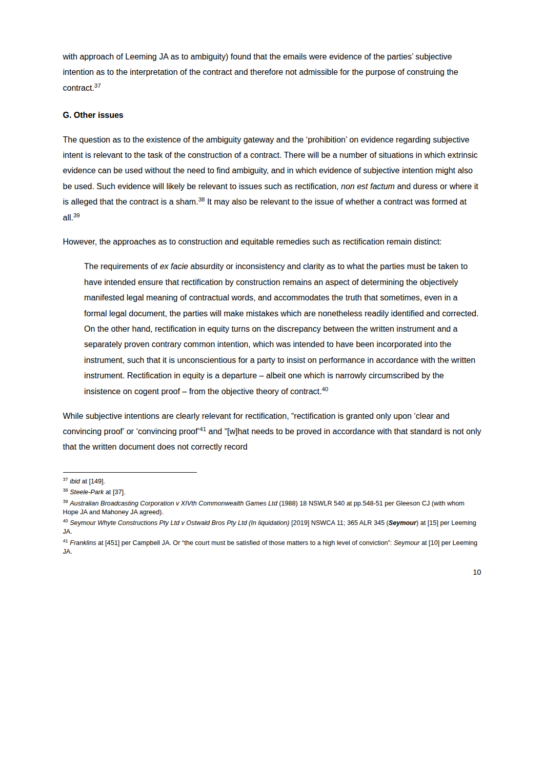with approach of Leeming JA as to ambiguity) found that the emails were evidence of the parties’ subjective intention as to the interpretation of the contract and therefore not admissible for the purpose of construing the contract.37
G. Other issues
The question as to the existence of the ambiguity gateway and the ‘prohibition’ on evidence regarding subjective intent is relevant to the task of the construction of a contract. There will be a number of situations in which extrinsic evidence can be used without the need to find ambiguity, and in which evidence of subjective intention might also be used. Such evidence will likely be relevant to issues such as rectification, non est factum and duress or where it is alleged that the contract is a sham.38 It may also be relevant to the issue of whether a contract was formed at all.39
However, the approaches as to construction and equitable remedies such as rectification remain distinct:
The requirements of ex facie absurdity or inconsistency and clarity as to what the parties must be taken to have intended ensure that rectification by construction remains an aspect of determining the objectively manifested legal meaning of contractual words, and accommodates the truth that sometimes, even in a formal legal document, the parties will make mistakes which are nonetheless readily identified and corrected. On the other hand, rectification in equity turns on the discrepancy between the written instrument and a separately proven contrary common intention, which was intended to have been incorporated into the instrument, such that it is unconscientious for a party to insist on performance in accordance with the written instrument. Rectification in equity is a departure – albeit one which is narrowly circumscribed by the insistence on cogent proof – from the objective theory of contract.40
While subjective intentions are clearly relevant for rectification, “rectification is granted only upon ‘clear and convincing proof’ or ‘convincing proof’41 and “[w]hat needs to be proved in accordance with that standard is not only that the written document does not correctly record
37 ibid at [149].
38 Steele-Park at [37].
39 Australian Broadcasting Corporation v XIVth Commonwealth Games Ltd (1988) 18 NSWLR 540 at pp.548-51 per Gleeson CJ (with whom Hope JA and Mahoney JA agreed).
40 Seymour Whyte Constructions Pty Ltd v Ostwald Bros Pty Ltd (In liquidation) [2019] NSWCA 11; 365 ALR 345 (Seymour) at [15] per Leeming JA.
41 Franklins at [451] per Campbell JA. Or “the court must be satisfied of those matters to a high level of conviction”: Seymour at [10] per Leeming JA.
10